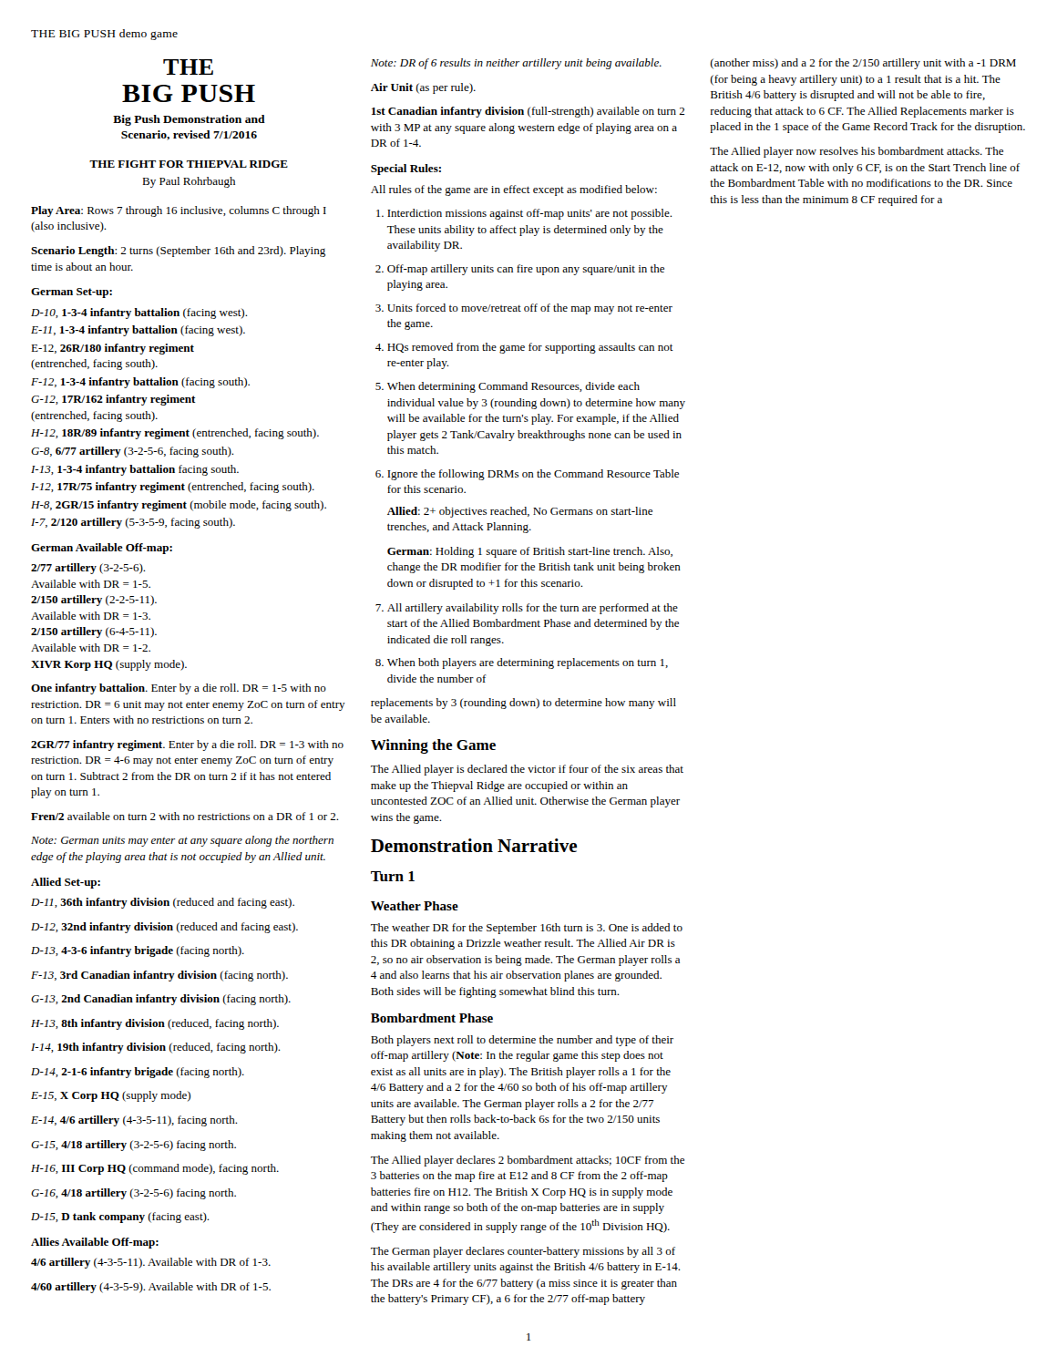THE BIG PUSH demo game
THEBIG PUSH
Big Push Demonstration and
Scenario, revised 7/1/2016
THE FIGHT FOR THIEPVAL RIDGE
By Paul Rohrbaugh
Play Area: Rows 7 through 16 inclusive, columns C through I (also inclusive).
Scenario Length: 2 turns (September 16th and 23rd). Playing time is about an hour.
German Set-up:
D-10, 1-3-4 infantry battalion (facing west).
E-11, 1-3-4 infantry battalion (facing west).
E-12, 26R/180 infantry regiment
(entrenched, facing south).
F-12, 1-3-4 infantry battalion (facing south).
G-12, 17R/162 infantry regiment
(entrenched, facing south).
H-12, 18R/89 infantry regiment (entrenched, facing south).
G-8, 6/77 artillery (3-2-5-6, facing south).
I-13, 1-3-4 infantry battalion facing south.
I-12, 17R/75 infantry regiment (entrenched, facing south).
H-8, 2GR/15 infantry regiment (mobile mode, facing south).
I-7, 2/120 artillery (5-3-5-9, facing south).
German Available Off-map:
2/77 artillery (3-2-5-6).
Available with DR = 1-5.
2/150 artillery (2-2-5-11).
Available with DR = 1-3.
2/150 artillery (6-4-5-11).
Available with DR = 1-2.
XIVR Korp HQ (supply mode).
One infantry battalion. Enter by a die roll. DR = 1-5 with no restriction. DR = 6 unit may not enter enemy ZoC on turn of entry on turn 1. Enters with no restrictions on turn 2.
2GR/77 infantry regiment. Enter by a die roll. DR = 1-3 with no restriction. DR = 4-6 may not enter enemy ZoC on turn of entry on turn 1. Subtract 2 from the DR on turn 2 if it has not entered play on turn 1.
Fren/2 available on turn 2 with no restrictions on a DR of 1 or 2.
Note: German units may enter at any square along the northern edge of the playing area that is not occupied by an Allied unit.
Allied Set-up:
D-11, 36th infantry division (reduced and facing east).
D-12, 32nd infantry division (reduced and facing east).
D-13, 4-3-6 infantry brigade (facing north).
F-13, 3rd Canadian infantry division (facing north).
G-13, 2nd Canadian infantry division (facing north).
H-13, 8th infantry division (reduced, facing north).
I-14, 19th infantry division (reduced, facing north).
D-14, 2-1-6 infantry brigade (facing north).
E-15, X Corp HQ (supply mode)
E-14, 4/6 artillery (4-3-5-11), facing north.
G-15, 4/18 artillery (3-2-5-6) facing north.
H-16, III Corp HQ (command mode), facing north.
G-16, 4/18 artillery (3-2-5-6) facing north.
D-15, D tank company (facing east).
Allies Available Off-map:
4/6 artillery (4-3-5-11). Available with DR of 1-3.
4/60 artillery (4-3-5-9). Available with DR of 1-5.
Note: DR of 6 results in neither artillery unit being available.
Air Unit (as per rule).
1st Canadian infantry division (full-strength) available on turn 2 with 3 MP at any square along western edge of playing area on a DR of 1-4.
Special Rules:
All rules of the game are in effect except as modified below:
Interdiction missions against off-map units' are not possible. These units ability to affect play is determined only by the availability DR.
Off-map artillery units can fire upon any square/unit in the playing area.
Units forced to move/retreat off of the map may not re-enter the game.
HQs removed from the game for supporting assaults can not re-enter play.
When determining Command Resources, divide each individual value by 3 (rounding down) to determine how many will be available for the turn's play. For example, if the Allied player gets 2 Tank/Cavalry breakthroughs none can be used in this match.
Ignore the following DRMs on the Command Resource Table for this scenario.
Allied: 2+ objectives reached, No Germans on start-line trenches, and Attack Planning.
German: Holding 1 square of British start-line trench. Also, change the DR modifier for the British tank unit being broken down or disrupted to +1 for this scenario.
All artillery availability rolls for the turn are performed at the start of the Allied Bombardment Phase and determined by the indicated die roll ranges.
When both players are determining replacements on turn 1, divide the number of
replacements by 3 (rounding down) to determine how many will be available.
Winning the Game
The Allied player is declared the victor if four of the six areas that make up the Thiepval Ridge are occupied or within an uncontested ZOC of an Allied unit. Otherwise the German player wins the game.
Demonstration Narrative
Turn 1
Weather Phase
The weather DR for the September 16th turn is 3. One is added to this DR obtaining a Drizzle weather result. The Allied Air DR is 2, so no air observation is being made. The German player rolls a 4 and also learns that his air observation planes are grounded. Both sides will be fighting somewhat blind this turn.
Bombardment Phase
Both players next roll to determine the number and type of their off-map artillery (Note: In the regular game this step does not exist as all units are in play). The British player rolls a 1 for the 4/6 Battery and a 2 for the 4/60 so both of his off-map artillery units are available. The German player rolls a 2 for the 2/77 Battery but then rolls back-to-back 6s for the two 2/150 units making them not available.
The Allied player declares 2 bombardment attacks; 10CF from the 3 batteries on the map fire at E12 and 8 CF from the 2 off-map batteries fire on H12. The British X Corp HQ is in supply mode and within range so both of the on-map batteries are in supply (They are considered in supply range of the 10th Division HQ).
The German player declares counter-battery missions by all 3 of his available artillery units against the British 4/6 battery in E-14. The DRs are 4 for the 6/77 battery (a miss since it is greater than the battery's Primary CF), a 6 for the 2/77 off-map battery (another miss) and a 2 for the 2/150 artillery unit with a -1 DRM (for being a heavy artillery unit) to a 1 result that is a hit. The British 4/6 battery is disrupted and will not be able to fire, reducing that attack to 6 CF. The Allied Replacements marker is placed in the 1 space of the Game Record Track for the disruption.
The Allied player now resolves his bombardment attacks. The attack on E-12, now with only 6 CF, is on the Start Trench line of the Bombardment Table with no modifications to the DR. Since this is less than the minimum 8 CF required for a
1